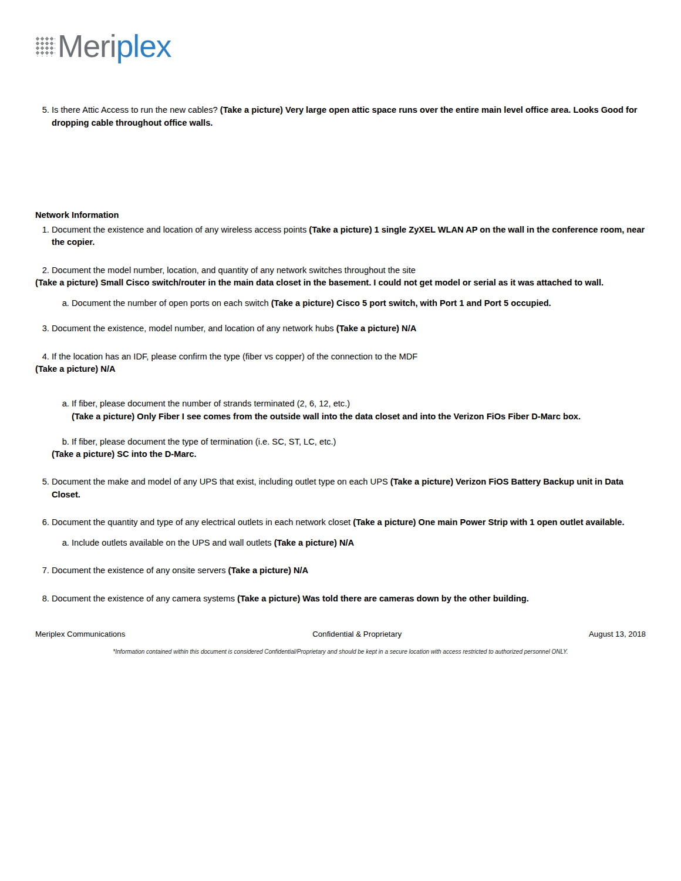Meri plex
Is there Attic Access to run the new cables? (Take a picture) Very large open attic space runs over the entire main level office area. Looks Good for dropping cable throughout office walls.
Network Information
Document the existence and location of any wireless access points (Take a picture) 1 single ZyXEL WLAN AP on the wall in the conference room, near the copier.
Document the model number, location, and quantity of any network switches throughout the site
(Take a picture) Small Cisco switch/router in the main data closet in the basement. I could not get model or serial as it was attached to wall.
Document the number of open ports on each switch (Take a picture) Cisco 5 port switch, with Port 1 and Port 5 occupied.
Document the existence, model number, and location of any network hubs (Take a picture) N/A
If the location has an IDF, please confirm the type (fiber vs copper) of the connection to the MDF
(Take a picture) N/A
If fiber, please document the number of strands terminated (2, 6, 12, etc.)
(Take a picture) Only Fiber I see comes from the outside wall into the data closet and into the Verizon FiOs Fiber D-Marc box.
If fiber, please document the type of termination (i.e. SC, ST, LC, etc.)
(Take a picture) SC into the D-Marc.
Document the make and model of any UPS that exist, including outlet type on each UPS (Take a picture) Verizon FiOS Battery Backup unit in Data Closet.
Document the quantity and type of any electrical outlets in each network closet (Take a picture) One main Power Strip with 1 open outlet available.
Include outlets available on the UPS and wall outlets (Take a picture) N/A
Document the existence of any onsite servers (Take a picture) N/A
Document the existence of any camera systems (Take a picture) Was told there are cameras down by the other building.
Meriplex Communications Confidential & Proprietary August 13, 2018
*Information contained within this document is considered Confidential/Proprietary and should be kept in a secure location with access restricted to authorized personnel ONLY.